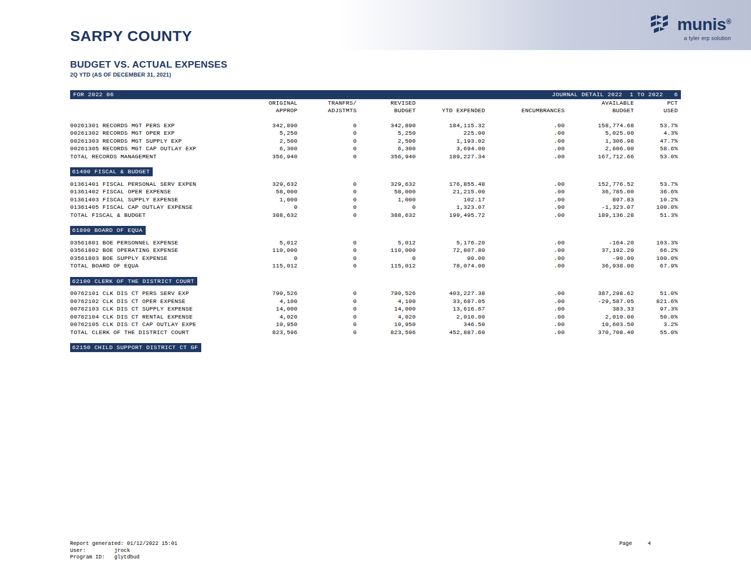munis®
a tyler erp solution
SARPY COUNTY
BUDGET VS. ACTUAL EXPENSES
2Q YTD (AS OF DECEMBER 31, 2021)
FOR 2022 06 JOURNAL DETAIL 2022 1 TO 2022 6
| | ORIGINAL | TRANFRS/ | REVISED | | | AVAILABLE | PCT |
| --- | --- | --- | --- | --- | --- | --- | --- |
| | APPROP | ADJSTMTS | BUDGET | YTD EXPENDED | ENCUMBRANCES | BUDGET | USED |
| 00261301 RECORDS MGT PERS EXP | 342,890 | 0 | 342,890 | 184,115.32 | .00 | 158,774.68 | 53.7% |
| 00261302 RECORDS MGT OPER EXP | 5,250 | 0 | 5,250 | 225.00 | .00 | 5,025.00 | 4.3% |
| 00261303 RECORDS MGT SUPPLY EXP | 2,500 | 0 | 2,500 | 1,193.02 | .00 | 1,306.98 | 47.7% |
| 00261305 RECORDS MGT CAP OUTLAY EXP | 6,300 | 0 | 6,300 | 3,694.00 | .00 | 2,606.00 | 58.6% |
| TOTAL RECORDS MANAGEMENT | 356,940 | 0 | 356,940 | 189,227.34 | .00 | 167,712.66 | 53.0% |
61400 FISCAL & BUDGET
| 01361401 FISCAL PERSONAL SERV EXPEN | 329,632 | 0 | 329,632 | 176,855.48 | .00 | 152,776.52 | 53.7% |
| 01361402 FISCAL OPER EXPENSE | 58,000 | 0 | 58,000 | 21,215.00 | .00 | 36,785.00 | 36.6% |
| 01361403 FISCAL SUPPLY EXPENSE | 1,000 | 0 | 1,000 | 102.17 | .00 | 897.83 | 10.2% |
| 01361405 FISCAL CAP OUTLAY EXPENSE | 0 | 0 | 0 | 1,323.07 | .00 | -1,323.07 | 100.0% |
| TOTAL FISCAL & BUDGET | 388,632 | 0 | 388,632 | 199,495.72 | .00 | 189,136.28 | 51.3% |
61800 BOARD OF EQUA
| 03561801 BOE PERSONNEL EXPENSE | 5,012 | 0 | 5,012 | 5,176.20 | .00 | -164.20 | 103.3% |
| 03561802 BOE OPERATING EXPENSE | 110,000 | 0 | 110,000 | 72,807.80 | .00 | 37,192.20 | 66.2% |
| 03561803 BOE SUPPLY EXPENSE | 0 | 0 | 0 | 90.00 | .00 | -90.00 | 100.0% |
| TOTAL BOARD OF EQUA | 115,012 | 0 | 115,012 | 78,074.00 | .00 | 36,938.00 | 67.9% |
62100 CLERK OF THE DISTRICT COURT
| 00762101 CLK DIS CT PERS SERV EXP | 790,526 | 0 | 790,526 | 403,227.38 | .00 | 387,298.62 | 51.0% |
| 00762102 CLK DIS CT OPER EXPENSE | 4,100 | 0 | 4,100 | 33,687.05 | .00 | -29,587.05 | 821.6% |
| 00762103 CLK DIS CT SUPPLY EXPENSE | 14,000 | 0 | 14,000 | 13,616.67 | .00 | 383.33 | 97.3% |
| 00762104 CLK DIS CT RENTAL EXPENSE | 4,020 | 0 | 4,020 | 2,010.00 | .00 | 2,010.00 | 50.0% |
| 00762105 CLK DIS CT CAP OUTLAY EXPE | 10,950 | 0 | 10,950 | 346.50 | .00 | 10,603.50 | 3.2% |
| TOTAL CLERK OF THE DISTRICT COURT | 823,596 | 0 | 823,596 | 452,887.60 | .00 | 370,708.40 | 55.0% |
62150 CHILD SUPPORT DISTRICT CT GF
Report generated: 01/12/2022 15:01
User: jrock
Program ID: glytdbud
Page 4